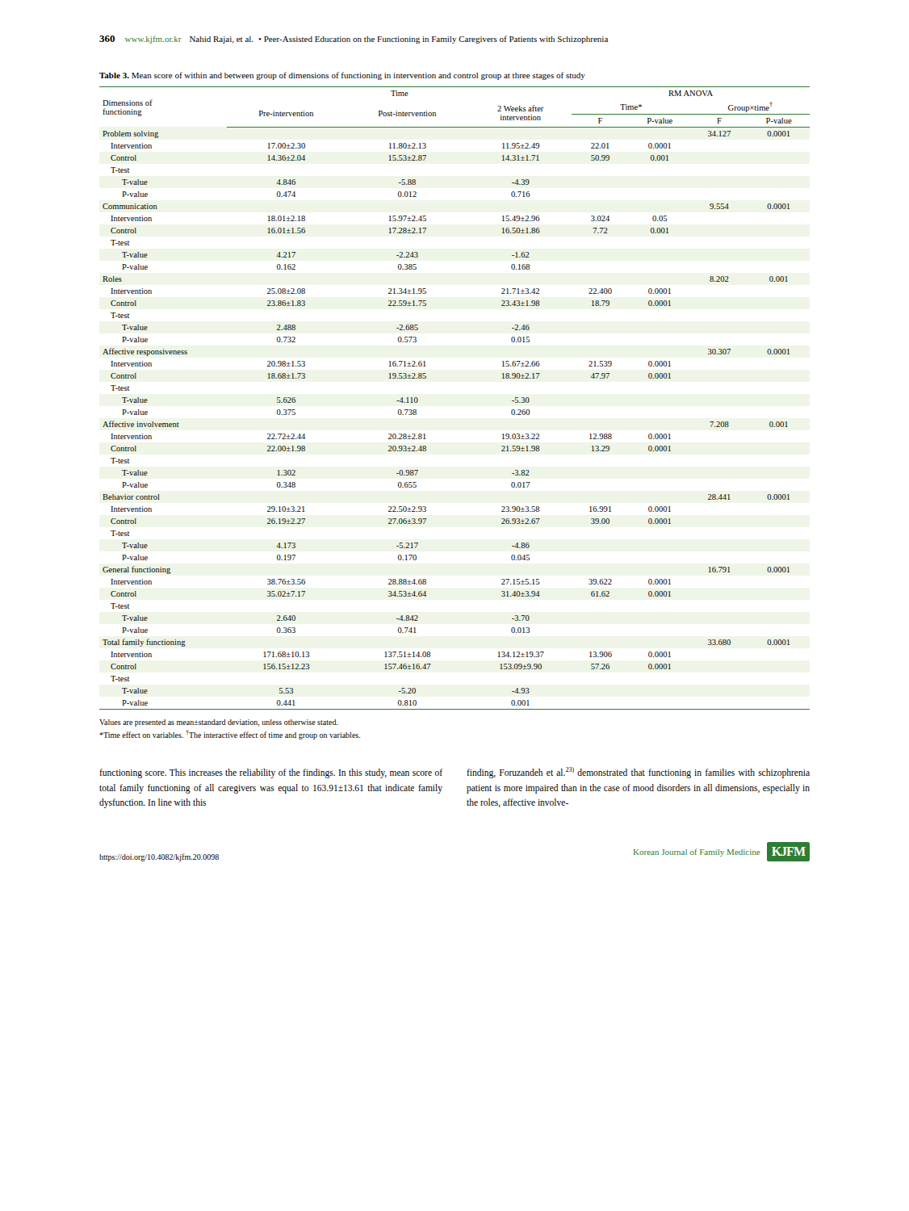360 www.kjfm.or.kr Nahid Rajai, et al. • Peer-Assisted Education on the Functioning in Family Caregivers of Patients with Schizophrenia
Table 3. Mean score of within and between group of dimensions of functioning in intervention and control group at three stages of study
| Dimensions of functioning | Time | RM ANOVA |
| --- | --- | --- |
| Pre-intervention | Post-intervention | 2 Weeks after intervention | Time* | Group×time † |
| F | P-value | F | P-value |
| Problem solving | | | | | | 34.127 | 0.0001 |
| Intervention | 17.00±2.30 | 11.80±2.13 | 11.95±2.49 | 22.01 | 0.0001 | | |
| Control | 14.36±2.04 | 15.53±2.87 | 14.31±1.71 | 50.99 | 0.001 | | |
| T-test | | | | | | | |
| T-value | 4.846 | -5.88 | -4.39 | | | | |
| P-value | 0.474 | 0.012 | 0.716 | | | | |
| Communication | | | | | | 9.554 | 0.0001 |
| Intervention | 18.01±2.18 | 15.97±2.45 | 15.49±2.96 | 3.024 | 0.05 | | |
| Control | 16.01±1.56 | 17.28±2.17 | 16.50±1.86 | 7.72 | 0.001 | | |
| T-test | | | | | | | |
| T-value | 4.217 | -2.243 | -1.62 | | | | |
| P-value | 0.162 | 0.385 | 0.168 | | | | |
| Roles | | | | | | 8.202 | 0.001 |
| Intervention | 25.08±2.08 | 21.34±1.95 | 21.71±3.42 | 22.400 | 0.0001 | | |
| Control | 23.86±1.83 | 22.59±1.75 | 23.43±1.98 | 18.79 | 0.0001 | | |
| T-test | | | | | | | |
| T-value | 2.488 | -2.685 | -2.46 | | | | |
| P-value | 0.732 | 0.573 | 0.015 | | | | |
| Affective responsiveness | | | | | | 30.307 | 0.0001 |
| Intervention | 20.98±1.53 | 16.71±2.61 | 15.67±2.66 | 21.539 | 0.0001 | | |
| Control | 18.68±1.73 | 19.53±2.85 | 18.90±2.17 | 47.97 | 0.0001 | | |
| T-test | | | | | | | |
| T-value | 5.626 | -4.110 | -5.30 | | | | |
| P-value | 0.375 | 0.738 | 0.260 | | | | |
| Affective involvement | | | | | | 7.208 | 0.001 |
| Intervention | 22.72±2.44 | 20.28±2.81 | 19.03±3.22 | 12.988 | 0.0001 | | |
| Control | 22.00±1.98 | 20.93±2.48 | 21.59±1.98 | 13.29 | 0.0001 | | |
| T-test | | | | | | | |
| T-value | 1.302 | -0.987 | -3.82 | | | | |
| P-value | 0.348 | 0.655 | 0.017 | | | | |
| Behavior control | | | | | | 28.441 | 0.0001 |
| Intervention | 29.10±3.21 | 22.50±2.93 | 23.90±3.58 | 16.991 | 0.0001 | | |
| Control | 26.19±2.27 | 27.06±3.97 | 26.93±2.67 | 39.00 | 0.0001 | | |
| T-test | | | | | | | |
| T-value | 4.173 | -5.217 | -4.86 | | | | |
| P-value | 0.197 | 0.170 | 0.045 | | | | |
| General functioning | | | | | | 16.791 | 0.0001 |
| Intervention | 38.76±3.56 | 28.88±4.68 | 27.15±5.15 | 39.622 | 0.0001 | | |
| Control | 35.02±7.17 | 34.53±4.64 | 31.40±3.94 | 61.62 | 0.0001 | | |
| T-test | | | | | | | |
| T-value | 2.640 | -4.842 | -3.70 | | | | |
| P-value | 0.363 | 0.741 | 0.013 | | | | |
| Total family functioning | | | | | | 33.680 | 0.0001 |
| Intervention | 171.68±10.13 | 137.51±14.08 | 134.12±19.37 | 13.906 | 0.0001 | | |
| Control | 156.15±12.23 | 157.46±16.47 | 153.09±9.90 | 57.26 | 0.0001 | | |
| T-test | | | | | | | |
| T-value | 5.53 | -5.20 | -4.93 | | | | |
| P-value | 0.441 | 0.810 | 0.001 | | | | |
Values are presented as mean±standard deviation, unless otherwise stated.
*Time effect on variables. †The interactive effect of time and group on variables.
functioning score. This increases the reliability of the findings. In this study, mean score of total family functioning of all caregivers was equal to 163.91±13.61 that indicate family dysfunction. In line with this
finding, Foruzandeh et al.23) demonstrated that functioning in families with schizophrenia patient is more impaired than in the case of mood disorders in all dimensions, especially in the roles, affective involve-
https://doi.org/10.4082/kjfm.20.0098
Korean Journal of Family Medicine KJFM